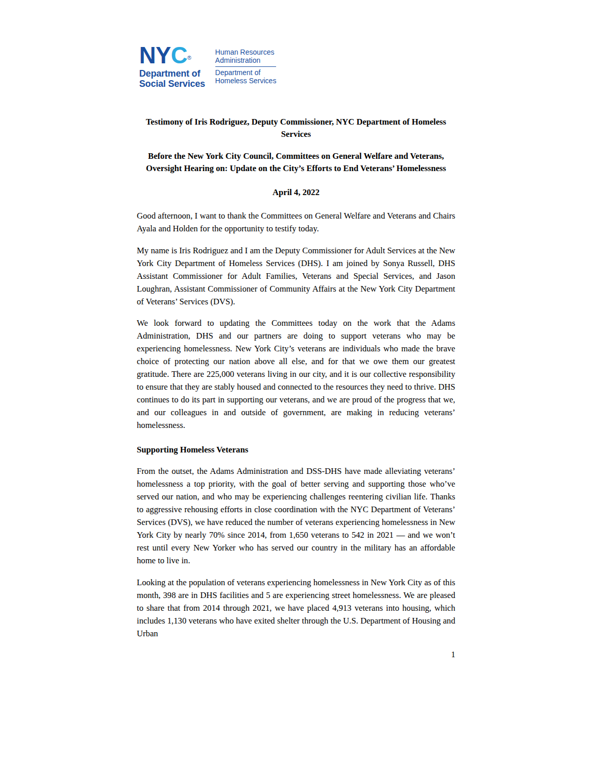| NY C ® Department of Social Services | Human Resources Administration Department of Homeless Services |
Testimony of Iris Rodriguez, Deputy Commissioner, NYC Department of Homeless Services
Before the New York City Council, Committees on General Welfare and Veterans, Oversight Hearing on: Update on the City’s Efforts to End Veterans’ Homelessness
April 4, 2022
Good afternoon, I want to thank the Committees on General Welfare and Veterans and Chairs Ayala and Holden for the opportunity to testify today.
My name is Iris Rodriguez and I am the Deputy Commissioner for Adult Services at the New York City Department of Homeless Services (DHS). I am joined by Sonya Russell, DHS Assistant Commissioner for Adult Families, Veterans and Special Services, and Jason Loughran, Assistant Commissioner of Community Affairs at the New York City Department of Veterans’ Services (DVS).
We look forward to updating the Committees today on the work that the Adams Administration, DHS and our partners are doing to support veterans who may be experiencing homelessness. New York City’s veterans are individuals who made the brave choice of protecting our nation above all else, and for that we owe them our greatest gratitude. There are 225,000 veterans living in our city, and it is our collective responsibility to ensure that they are stably housed and connected to the resources they need to thrive. DHS continues to do its part in supporting our veterans, and we are proud of the progress that we, and our colleagues in and outside of government, are making in reducing veterans’ homelessness.
Supporting Homeless Veterans
From the outset, the Adams Administration and DSS-DHS have made alleviating veterans’ homelessness a top priority, with the goal of better serving and supporting those who’ve served our nation, and who may be experiencing challenges reentering civilian life. Thanks to aggressive rehousing efforts in close coordination with the NYC Department of Veterans’ Services (DVS), we have reduced the number of veterans experiencing homelessness in New York City by nearly 70% since 2014, from 1,650 veterans to 542 in 2021 — and we won’t rest until every New Yorker who has served our country in the military has an affordable home to live in.
Looking at the population of veterans experiencing homelessness in New York City as of this month, 398 are in DHS facilities and 5 are experiencing street homelessness. We are pleased to share that from 2014 through 2021, we have placed 4,913 veterans into housing, which includes 1,130 veterans who have exited shelter through the U.S. Department of Housing and Urban
1